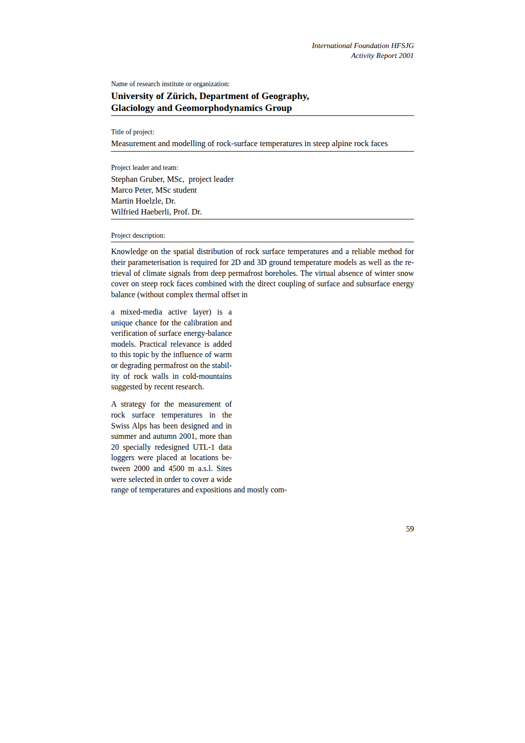International Foundation HFSJG
Activity Report 2001
Name of research institute or organization:
University of Zürich, Department of Geography,
Glaciology and Geomorphodynamics Group
Title of project:
Measurement and modelling of rock-surface temperatures in steep alpine rock faces
Project leader and team:
Stephan Gruber, MSc, project leader
Marco Peter, MSc student
Martin Hoelzle, Dr.
Wilfried Haeberli, Prof. Dr.
Project description:
Knowledge on the spatial distribution of rock surface temperatures and a reliable method for their parameterisation is required for 2D and 3D ground temperature models as well as the retrieval of climate signals from deep permafrost boreholes. The virtual absence of winter snow cover on steep rock faces combined with the direct coupling of surface and subsurface energy balance (without complex thermal offset in
a mixed-media active layer) is a unique chance for the calibration and verification of surface energy-balance models. Practical relevance is added to this topic by the influence of warm or degrading permafrost on the stability of rock walls in cold-mountains suggested by recent research.
A strategy for the measurement of rock surface temperatures in the Swiss Alps has been designed and in summer and autumn 2001, more than 20 specially redesigned UTL-1 data loggers were placed at locations between 2000 and 4500 m a.s.l. Sites were selected in order to cover a wide range of temperatures and expositions and mostly com-
59